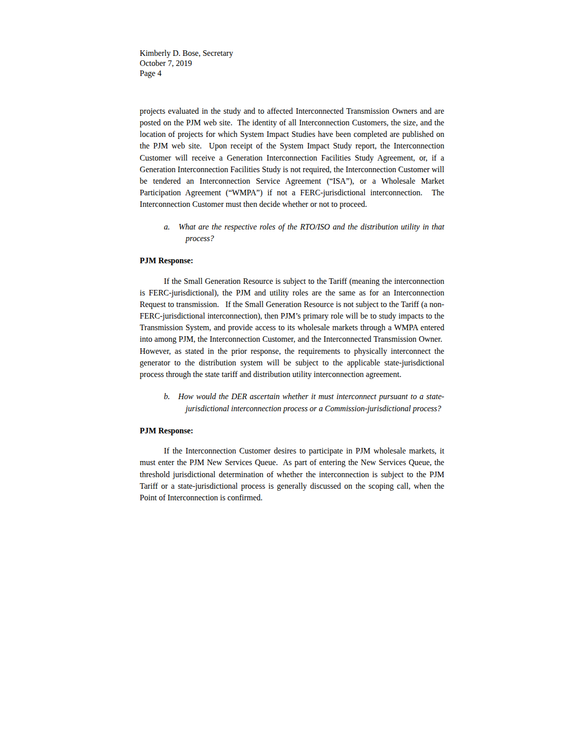Kimberly D. Bose, Secretary
October 7, 2019
Page 4
projects evaluated in the study and to affected Interconnected Transmission Owners and are posted on the PJM web site. The identity of all Interconnection Customers, the size, and the location of projects for which System Impact Studies have been completed are published on the PJM web site. Upon receipt of the System Impact Study report, the Interconnection Customer will receive a Generation Interconnection Facilities Study Agreement, or, if a Generation Interconnection Facilities Study is not required, the Interconnection Customer will be tendered an Interconnection Service Agreement (“ISA”), or a Wholesale Market Participation Agreement (“WMPA”) if not a FERC-jurisdictional interconnection. The Interconnection Customer must then decide whether or not to proceed.
a. What are the respective roles of the RTO/ISO and the distribution utility in that process?
PJM Response:
If the Small Generation Resource is subject to the Tariff (meaning the interconnection is FERC-jurisdictional), the PJM and utility roles are the same as for an Interconnection Request to transmission. If the Small Generation Resource is not subject to the Tariff (a non-FERC-jurisdictional interconnection), then PJM’s primary role will be to study impacts to the Transmission System, and provide access to its wholesale markets through a WMPA entered into among PJM, the Interconnection Customer, and the Interconnected Transmission Owner. However, as stated in the prior response, the requirements to physically interconnect the generator to the distribution system will be subject to the applicable state-jurisdictional process through the state tariff and distribution utility interconnection agreement.
b. How would the DER ascertain whether it must interconnect pursuant to a state-jurisdictional interconnection process or a Commission-jurisdictional process?
PJM Response:
If the Interconnection Customer desires to participate in PJM wholesale markets, it must enter the PJM New Services Queue. As part of entering the New Services Queue, the threshold jurisdictional determination of whether the interconnection is subject to the PJM Tariff or a state-jurisdictional process is generally discussed on the scoping call, when the Point of Interconnection is confirmed.